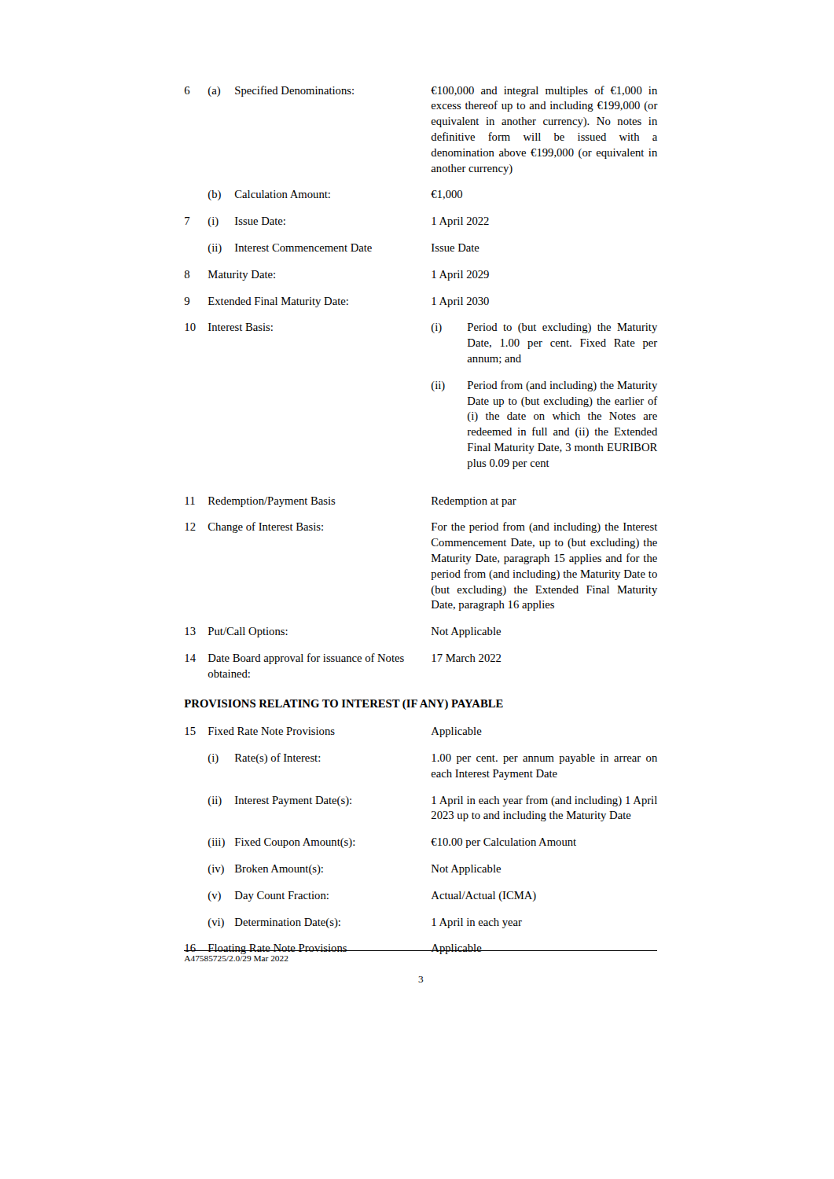| 6 | (a) | Specified Denominations: | €100,000 and integral multiples of €1,000 in excess thereof up to and including €199,000 (or equivalent in another currency). No notes in definitive form will be issued with a denomination above €199,000 (or equivalent in another currency) |
| | (b) | Calculation Amount: | €1,000 |
| 7 | (i) | Issue Date: | 1 April 2022 |
| | (ii) | Interest Commencement Date | Issue Date |
| 8 | Maturity Date: | 1 April 2029 |
| 9 | Extended Final Maturity Date: | 1 April 2030 |
| 10 | Interest Basis: | / (i) / Period to (but excluding) the Maturity Date, 1.00 per cent. Fixed Rate per annum; and / / (ii) / Period from (and including) the Maturity Date up to (but excluding) the earlier of (i) the date on which the Notes are redeemed in full and (ii) the Extended Final Maturity Date, 3 month EURIBOR plus 0.09 per cent / |
| 11 | Redemption/Payment Basis | Redemption at par |
| 12 | Change of Interest Basis: | For the period from (and including) the Interest Commencement Date, up to (but excluding) the Maturity Date, paragraph 15 applies and for the period from (and including) the Maturity Date to (but excluding) the Extended Final Maturity Date, paragraph 16 applies |
| 13 | Put/Call Options: | Not Applicable |
| 14 | Date Board approval for issuance of Notes obtained: | 17 March 2022 |
PROVISIONS RELATING TO INTEREST (IF ANY) PAYABLE
| 15 | Fixed Rate Note Provisions | Applicable |
| | (i) | Rate(s) of Interest: | 1.00 per cent. per annum payable in arrear on each Interest Payment Date |
| | (ii) | Interest Payment Date(s): | 1 April in each year from (and including) 1 April 2023 up to and including the Maturity Date |
| | (iii) | Fixed Coupon Amount(s): | €10.00 per Calculation Amount |
| | (iv) | Broken Amount(s): | Not Applicable |
| | (v) | Day Count Fraction: | Actual/Actual (ICMA) |
| | (vi) | Determination Date(s): | 1 April in each year |
| 16 | Floating Rate Note Provisions | Applicable |
A47585725/2.0/29 Mar 2022
3